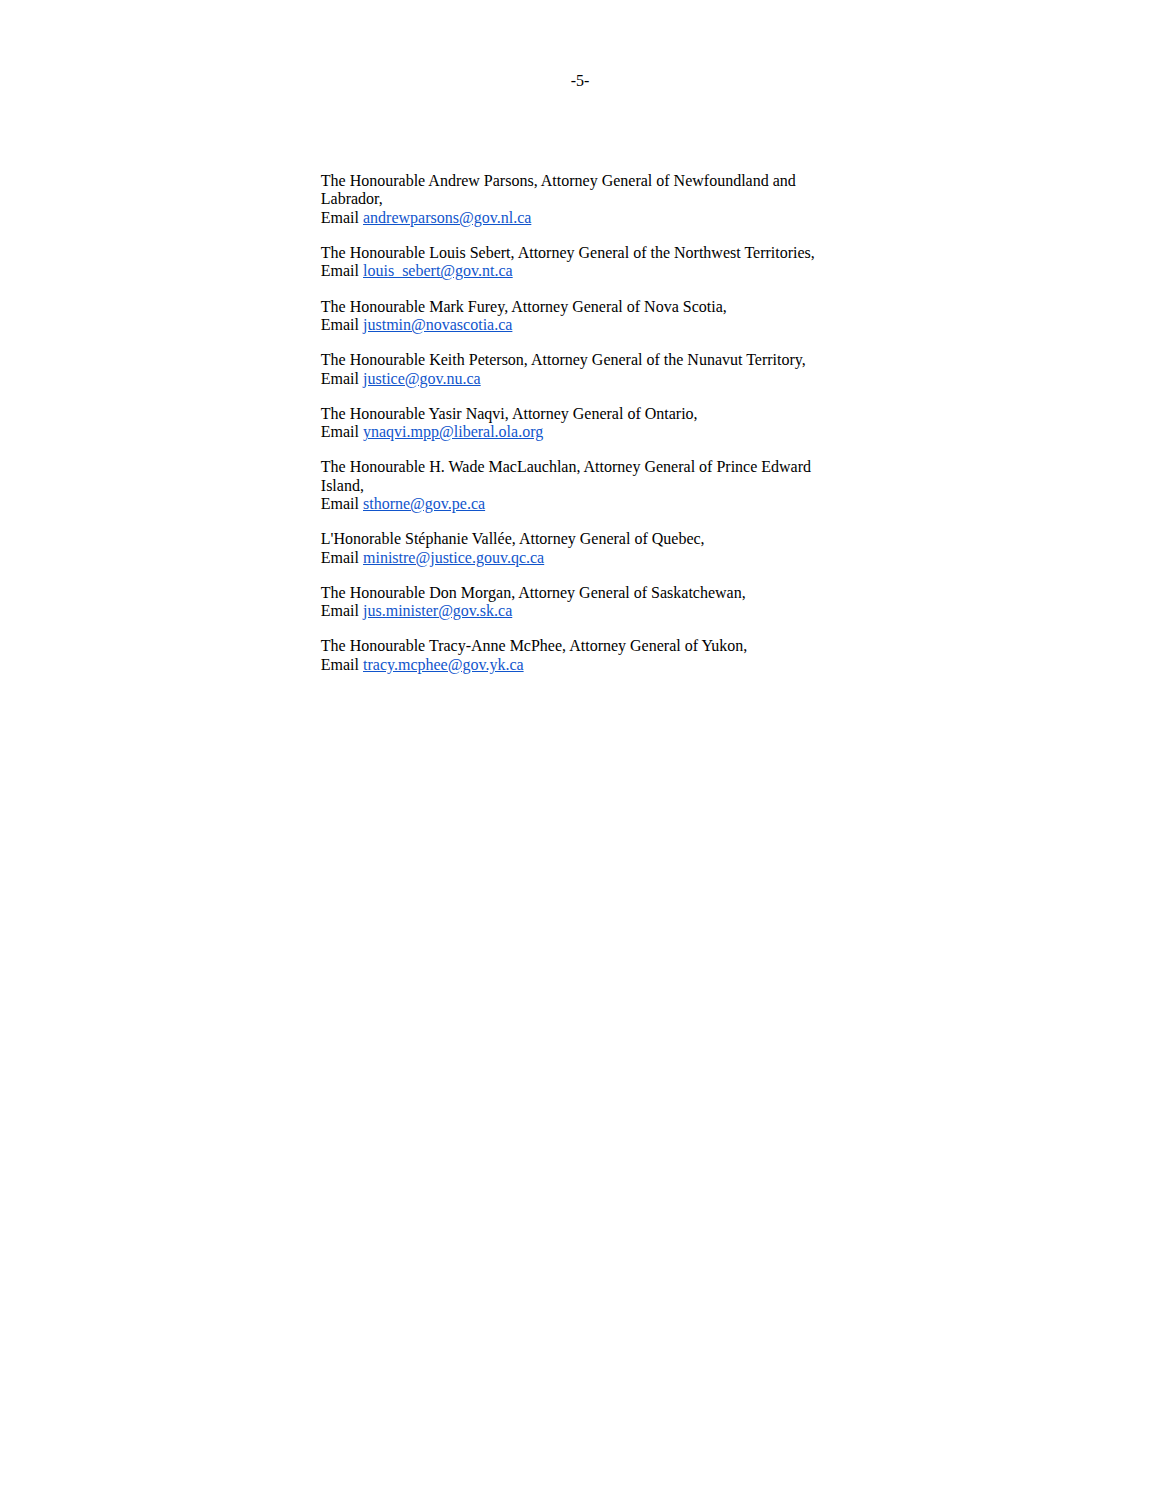-5-
The Honourable Andrew Parsons, Attorney General of Newfoundland and Labrador, Email andrewparsons@gov.nl.ca
The Honourable Louis Sebert, Attorney General of the Northwest Territories, Email louis_sebert@gov.nt.ca
The Honourable Mark Furey, Attorney General of Nova Scotia, Email justmin@novascotia.ca
The Honourable Keith Peterson, Attorney General of the Nunavut Territory, Email justice@gov.nu.ca
The Honourable Yasir Naqvi, Attorney General of Ontario, Email ynaqvi.mpp@liberal.ola.org
The Honourable H. Wade MacLauchlan, Attorney General of Prince Edward Island, Email sthorne@gov.pe.ca
L'Honorable Stéphanie Vallée, Attorney General of Quebec, Email ministre@justice.gouv.qc.ca
The Honourable Don Morgan, Attorney General of Saskatchewan, Email jus.minister@gov.sk.ca
The Honourable Tracy-Anne McPhee, Attorney General of Yukon, Email tracy.mcphee@gov.yk.ca